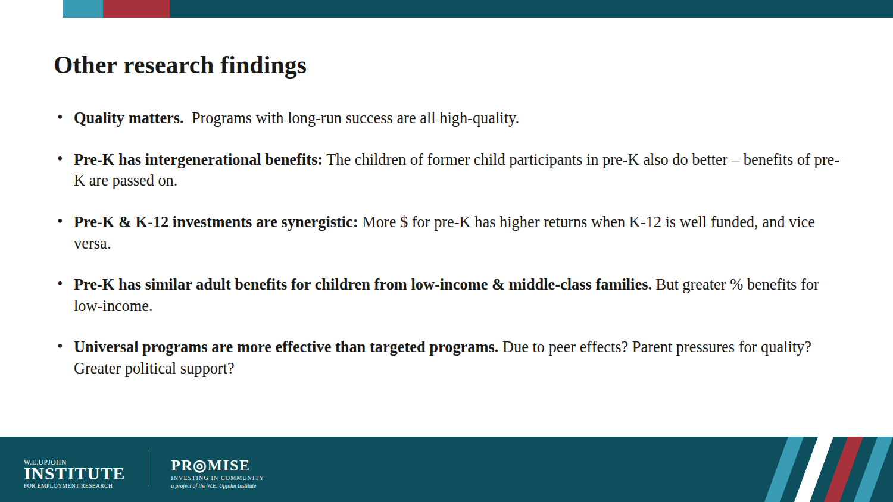Other research findings
Quality matters. Programs with long-run success are all high-quality.
Pre-K has intergenerational benefits: The children of former child participants in pre-K also do better – benefits of pre-K are passed on.
Pre-K & K-12 investments are synergistic: More $ for pre-K has higher returns when K-12 is well funded, and vice versa.
Pre-K has similar adult benefits for children from low-income & middle-class families. But greater % benefits for low-income.
Universal programs are more effective than targeted programs. Due to peer effects? Parent pressures for quality? Greater political support?
W.E.UPJOHN INSTITUTE FOR EMPLOYMENT RESEARCH
PR◎MISE INVESTING IN COMMUNITY a project of the W.E. Upjohn Institute